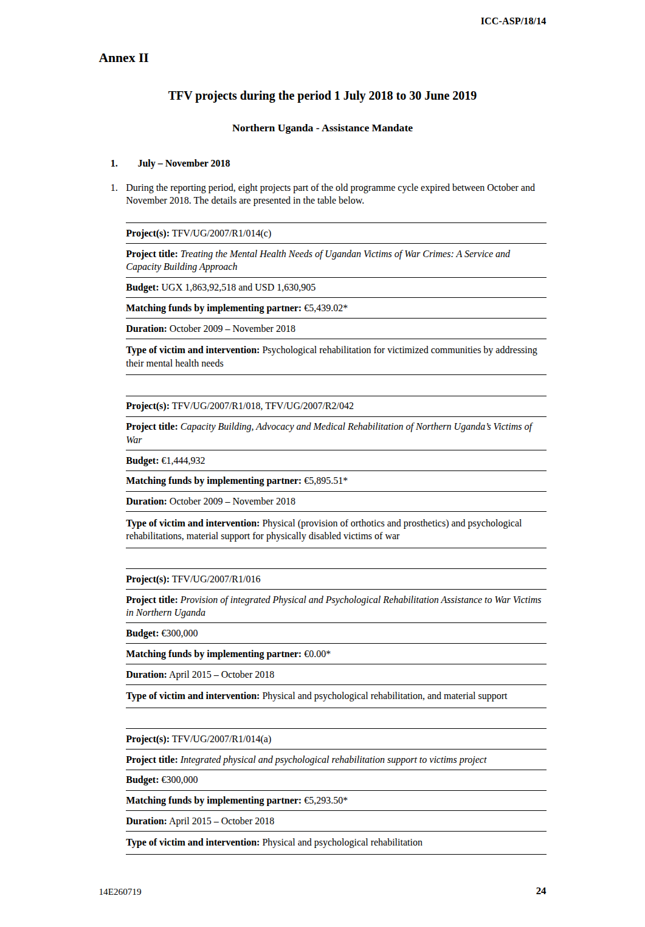ICC-ASP/18/14
Annex II
TFV projects during the period 1 July 2018 to 30 June 2019
Northern Uganda - Assistance Mandate
1. July – November 2018
1. During the reporting period, eight projects part of the old programme cycle expired between October and November 2018. The details are presented in the table below.
Project(s): TFV/UG/2007/R1/014(c)
Project title: Treating the Mental Health Needs of Ugandan Victims of War Crimes: A Service and Capacity Building Approach
Budget: UGX 1,863,92,518 and USD 1,630,905
Matching funds by implementing partner: €5,439.02*
Duration: October 2009 – November 2018
Type of victim and intervention: Psychological rehabilitation for victimized communities by addressing their mental health needs
Project(s): TFV/UG/2007/R1/018, TFV/UG/2007/R2/042
Project title: Capacity Building, Advocacy and Medical Rehabilitation of Northern Uganda’s Victims of War
Budget: €1,444,932
Matching funds by implementing partner: €5,895.51*
Duration: October 2009 – November 2018
Type of victim and intervention: Physical (provision of orthotics and prosthetics) and psychological rehabilitations, material support for physically disabled victims of war
Project(s): TFV/UG/2007/R1/016
Project title: Provision of integrated Physical and Psychological Rehabilitation Assistance to War Victims in Northern Uganda
Budget: €300,000
Matching funds by implementing partner: €0.00*
Duration: April 2015 – October 2018
Type of victim and intervention: Physical and psychological rehabilitation, and material support
Project(s): TFV/UG/2007/R1/014(a)
Project title: Integrated physical and psychological rehabilitation support to victims project
Budget: €300,000
Matching funds by implementing partner: €5,293.50*
Duration: April 2015 – October 2018
Type of victim and intervention: Physical and psychological rehabilitation
14E260719
24